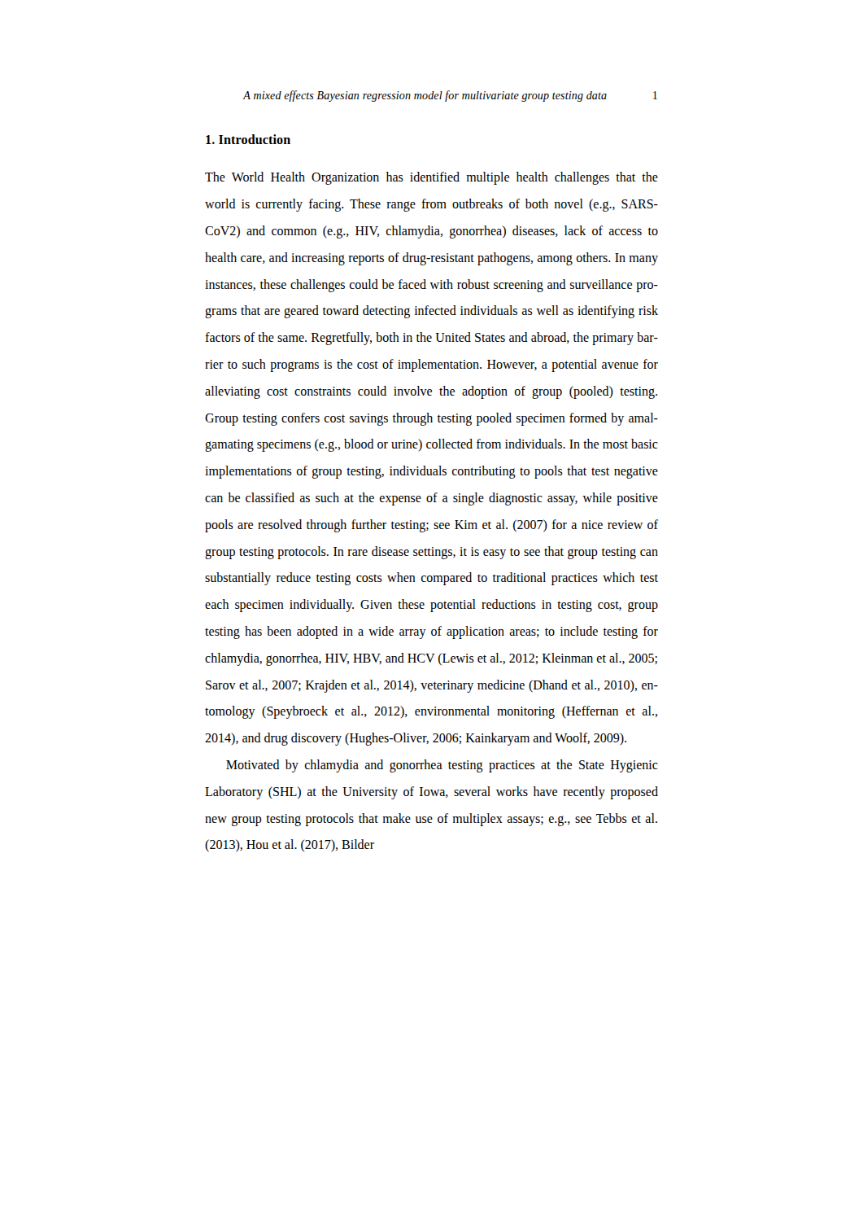A mixed effects Bayesian regression model for multivariate group testing data
1
1. Introduction
The World Health Organization has identified multiple health challenges that the world is currently facing. These range from outbreaks of both novel (e.g., SARS-CoV2) and common (e.g., HIV, chlamydia, gonorrhea) diseases, lack of access to health care, and increasing reports of drug-resistant pathogens, among others. In many instances, these challenges could be faced with robust screening and surveillance programs that are geared toward detecting infected individuals as well as identifying risk factors of the same. Regretfully, both in the United States and abroad, the primary barrier to such programs is the cost of implementation. However, a potential avenue for alleviating cost constraints could involve the adoption of group (pooled) testing. Group testing confers cost savings through testing pooled specimen formed by amalgamating specimens (e.g., blood or urine) collected from individuals. In the most basic implementations of group testing, individuals contributing to pools that test negative can be classified as such at the expense of a single diagnostic assay, while positive pools are resolved through further testing; see Kim et al. (2007) for a nice review of group testing protocols. In rare disease settings, it is easy to see that group testing can substantially reduce testing costs when compared to traditional practices which test each specimen individually. Given these potential reductions in testing cost, group testing has been adopted in a wide array of application areas; to include testing for chlamydia, gonorrhea, HIV, HBV, and HCV (Lewis et al., 2012; Kleinman et al., 2005; Sarov et al., 2007; Krajden et al., 2014), veterinary medicine (Dhand et al., 2010), entomology (Speybroeck et al., 2012), environmental monitoring (Heffernan et al., 2014), and drug discovery (Hughes-Oliver, 2006; Kainkaryam and Woolf, 2009).
Motivated by chlamydia and gonorrhea testing practices at the State Hygienic Laboratory (SHL) at the University of Iowa, several works have recently proposed new group testing protocols that make use of multiplex assays; e.g., see Tebbs et al. (2013), Hou et al. (2017), Bilder